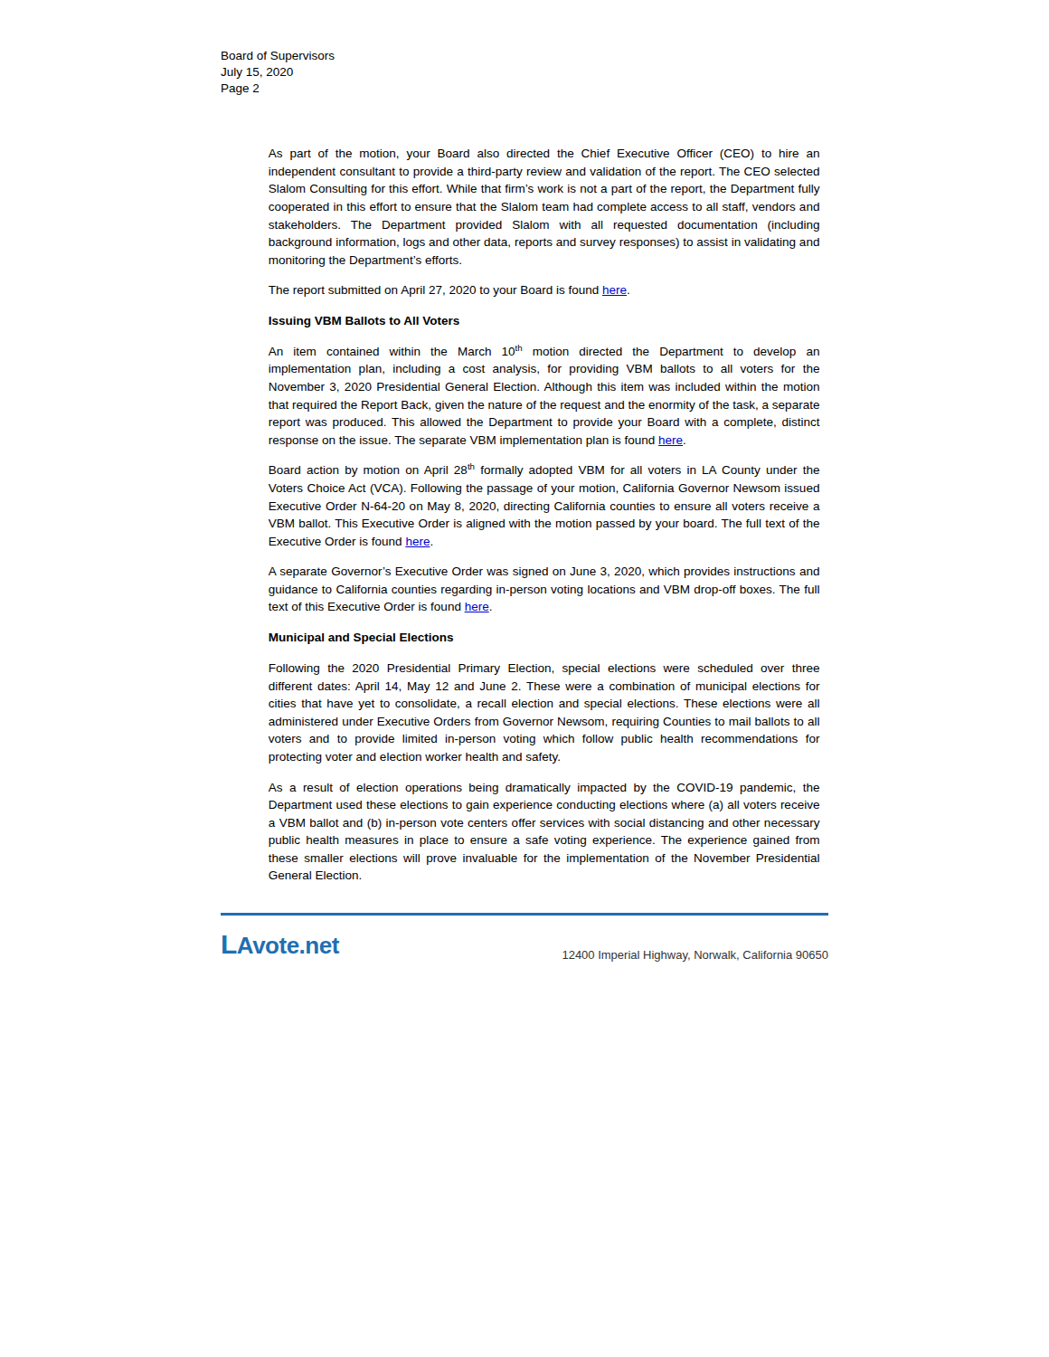Board of Supervisors
July 15, 2020
Page 2
As part of the motion, your Board also directed the Chief Executive Officer (CEO) to hire an independent consultant to provide a third-party review and validation of the report. The CEO selected Slalom Consulting for this effort. While that firm’s work is not a part of the report, the Department fully cooperated in this effort to ensure that the Slalom team had complete access to all staff, vendors and stakeholders. The Department provided Slalom with all requested documentation (including background information, logs and other data, reports and survey responses) to assist in validating and monitoring the Department’s efforts.
The report submitted on April 27, 2020 to your Board is found here.
Issuing VBM Ballots to All Voters
An item contained within the March 10th motion directed the Department to develop an implementation plan, including a cost analysis, for providing VBM ballots to all voters for the November 3, 2020 Presidential General Election. Although this item was included within the motion that required the Report Back, given the nature of the request and the enormity of the task, a separate report was produced. This allowed the Department to provide your Board with a complete, distinct response on the issue. The separate VBM implementation plan is found here.
Board action by motion on April 28th formally adopted VBM for all voters in LA County under the Voters Choice Act (VCA). Following the passage of your motion, California Governor Newsom issued Executive Order N-64-20 on May 8, 2020, directing California counties to ensure all voters receive a VBM ballot. This Executive Order is aligned with the motion passed by your board. The full text of the Executive Order is found here.
A separate Governor’s Executive Order was signed on June 3, 2020, which provides instructions and guidance to California counties regarding in-person voting locations and VBM drop-off boxes. The full text of this Executive Order is found here.
Municipal and Special Elections
Following the 2020 Presidential Primary Election, special elections were scheduled over three different dates: April 14, May 12 and June 2. These were a combination of municipal elections for cities that have yet to consolidate, a recall election and special elections. These elections were all administered under Executive Orders from Governor Newsom, requiring Counties to mail ballots to all voters and to provide limited in-person voting which follow public health recommendations for protecting voter and election worker health and safety.
As a result of election operations being dramatically impacted by the COVID-19 pandemic, the Department used these elections to gain experience conducting elections where (a) all voters receive a VBM ballot and (b) in-person vote centers offer services with social distancing and other necessary public health measures in place to ensure a safe voting experience. The experience gained from these smaller elections will prove invaluable for the implementation of the November Presidential General Election.
LAvote.net
12400 Imperial Highway, Norwalk, California 90650